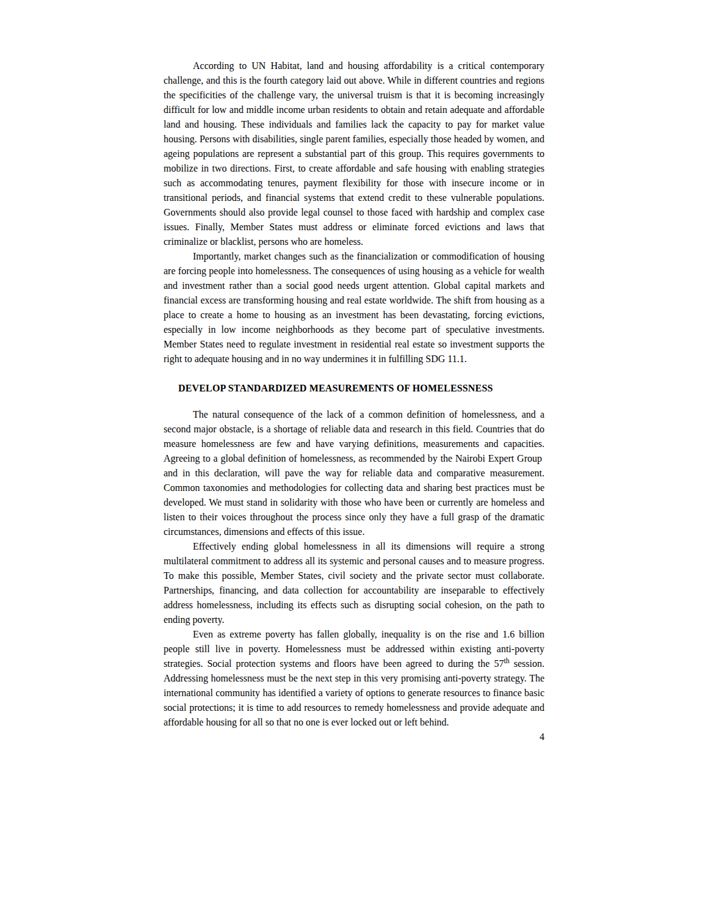According to UN Habitat, land and housing affordability is a critical contemporary challenge, and this is the fourth category laid out above. While in different countries and regions the specificities of the challenge vary, the universal truism is that it is becoming increasingly difficult for low and middle income urban residents to obtain and retain adequate and affordable land and housing. These individuals and families lack the capacity to pay for market value housing. Persons with disabilities, single parent families, especially those headed by women, and ageing populations are represent a substantial part of this group. This requires governments to mobilize in two directions. First, to create affordable and safe housing with enabling strategies such as accommodating tenures, payment flexibility for those with insecure income or in transitional periods, and financial systems that extend credit to these vulnerable populations. Governments should also provide legal counsel to those faced with hardship and complex case issues. Finally, Member States must address or eliminate forced evictions and laws that criminalize or blacklist, persons who are homeless.
Importantly, market changes such as the financialization or commodification of housing are forcing people into homelessness. The consequences of using housing as a vehicle for wealth and investment rather than a social good needs urgent attention. Global capital markets and financial excess are transforming housing and real estate worldwide. The shift from housing as a place to create a home to housing as an investment has been devastating, forcing evictions, especially in low income neighborhoods as they become part of speculative investments. Member States need to regulate investment in residential real estate so investment supports the right to adequate housing and in no way undermines it in fulfilling SDG 11.1.
DEVELOP STANDARDIZED MEASUREMENTS OF HOMELESSNESS
The natural consequence of the lack of a common definition of homelessness, and a second major obstacle, is a shortage of reliable data and research in this field. Countries that do measure homelessness are few and have varying definitions, measurements and capacities. Agreeing to a global definition of homelessness, as recommended by the Nairobi Expert Group and in this declaration, will pave the way for reliable data and comparative measurement. Common taxonomies and methodologies for collecting data and sharing best practices must be developed. We must stand in solidarity with those who have been or currently are homeless and listen to their voices throughout the process since only they have a full grasp of the dramatic circumstances, dimensions and effects of this issue.
Effectively ending global homelessness in all its dimensions will require a strong multilateral commitment to address all its systemic and personal causes and to measure progress. To make this possible, Member States, civil society and the private sector must collaborate. Partnerships, financing, and data collection for accountability are inseparable to effectively address homelessness, including its effects such as disrupting social cohesion, on the path to ending poverty.
Even as extreme poverty has fallen globally, inequality is on the rise and 1.6 billion people still live in poverty. Homelessness must be addressed within existing anti-poverty strategies. Social protection systems and floors have been agreed to during the 57th session. Addressing homelessness must be the next step in this very promising anti-poverty strategy. The international community has identified a variety of options to generate resources to finance basic social protections; it is time to add resources to remedy homelessness and provide adequate and affordable housing for all so that no one is ever locked out or left behind.
4